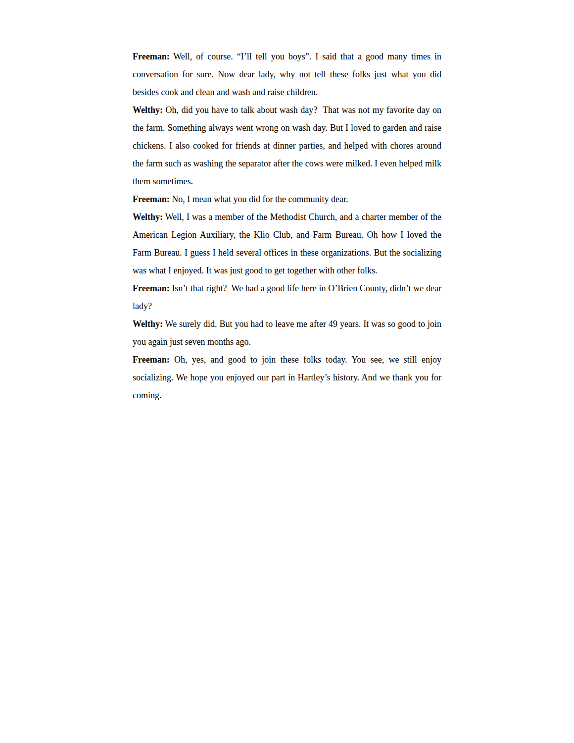Freeman: Well, of course. “I’ll tell you boys”. I said that a good many times in conversation for sure. Now dear lady, why not tell these folks just what you did besides cook and clean and wash and raise children.
Welthy: Oh, did you have to talk about wash day? That was not my favorite day on the farm. Something always went wrong on wash day. But I loved to garden and raise chickens. I also cooked for friends at dinner parties, and helped with chores around the farm such as washing the separator after the cows were milked. I even helped milk them sometimes.
Freeman: No, I mean what you did for the community dear.
Welthy: Well, I was a member of the Methodist Church, and a charter member of the American Legion Auxiliary, the Klio Club, and Farm Bureau. Oh how I loved the Farm Bureau. I guess I held several offices in these organizations. But the socializing was what I enjoyed. It was just good to get together with other folks.
Freeman: Isn’t that right? We had a good life here in O’Brien County, didn’t we dear lady?
Welthy: We surely did. But you had to leave me after 49 years. It was so good to join you again just seven months ago.
Freeman: Oh, yes, and good to join these folks today. You see, we still enjoy socializing. We hope you enjoyed our part in Hartley’s history. And we thank you for coming.